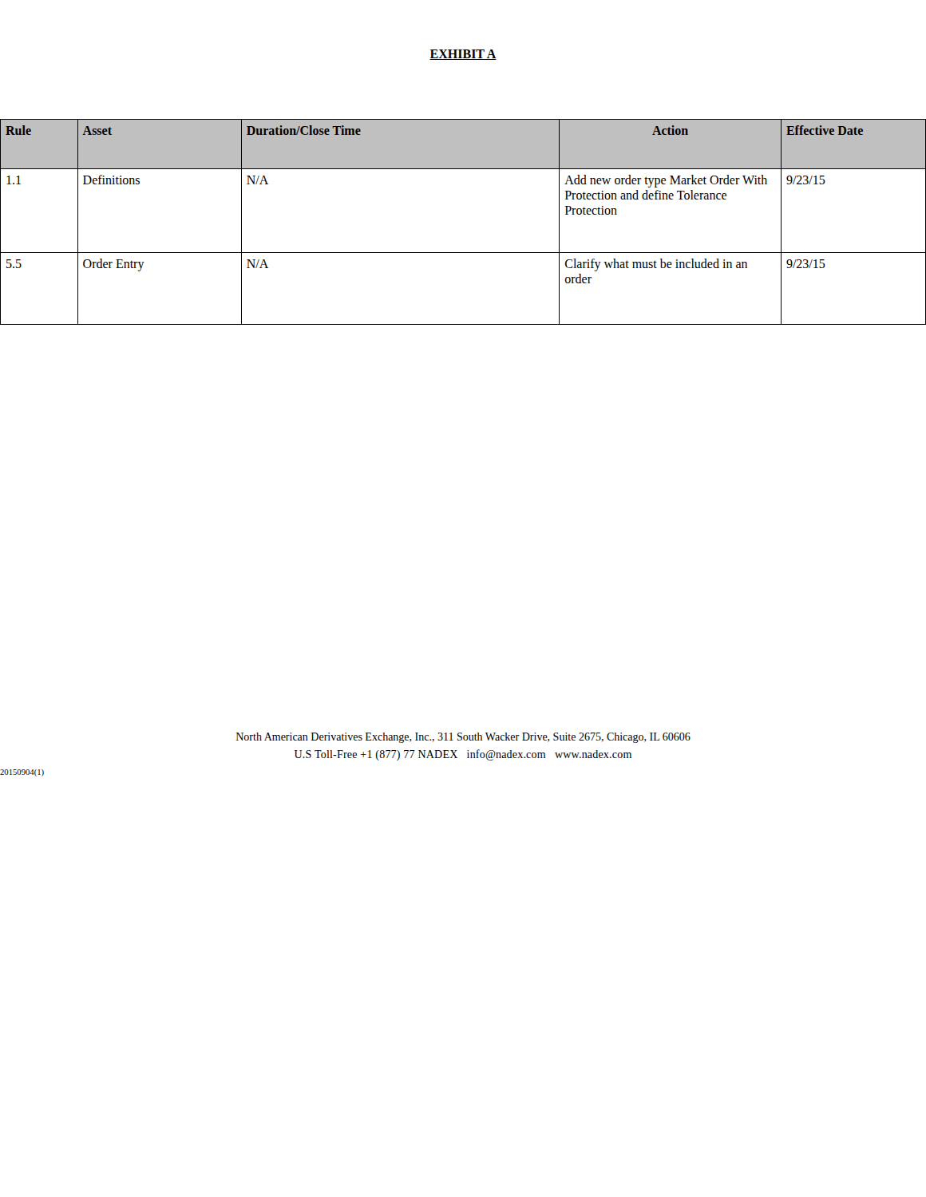EXHIBIT A
| Rule | Asset | Duration/Close Time | Action | Effective Date |
| --- | --- | --- | --- | --- |
| 1.1 | Definitions | N/A | Add new order type Market Order With Protection and define Tolerance Protection | 9/23/15 |
| 5.5 | Order Entry | N/A | Clarify what must be included in an order | 9/23/15 |
North American Derivatives Exchange, Inc., 311 South Wacker Drive, Suite 2675, Chicago, IL 60606
U.S Toll-Free +1 (877) 77 NADEX info@nadex.com www.nadex.com
20150904(1)